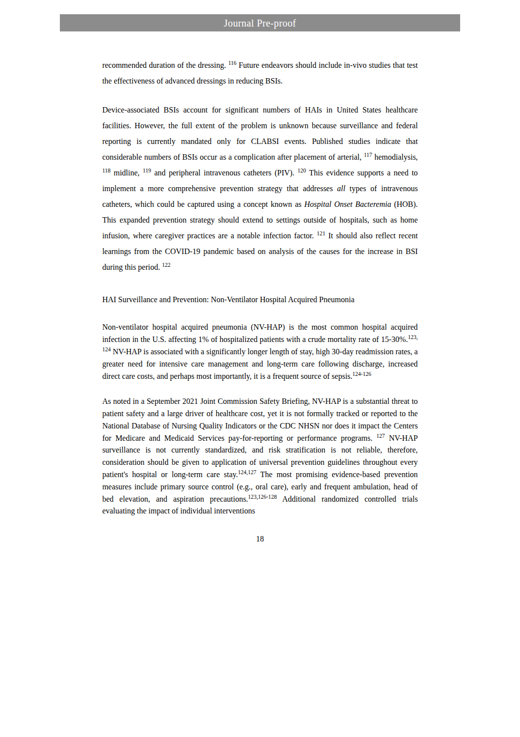Journal Pre-proof
recommended duration of the dressing. 116 Future endeavors should include in-vivo studies that test the effectiveness of advanced dressings in reducing BSIs.
Device-associated BSIs account for significant numbers of HAIs in United States healthcare facilities. However, the full extent of the problem is unknown because surveillance and federal reporting is currently mandated only for CLABSI events. Published studies indicate that considerable numbers of BSIs occur as a complication after placement of arterial, 117 hemodialysis, 118 midline, 119 and peripheral intravenous catheters (PIV). 120 This evidence supports a need to implement a more comprehensive prevention strategy that addresses all types of intravenous catheters, which could be captured using a concept known as Hospital Onset Bacteremia (HOB). This expanded prevention strategy should extend to settings outside of hospitals, such as home infusion, where caregiver practices are a notable infection factor. 121 It should also reflect recent learnings from the COVID-19 pandemic based on analysis of the causes for the increase in BSI during this period. 122
HAI Surveillance and Prevention: Non-Ventilator Hospital Acquired Pneumonia
Non-ventilator hospital acquired pneumonia (NV-HAP) is the most common hospital acquired infection in the U.S. affecting 1% of hospitalized patients with a crude mortality rate of 15-30%.123, 124 NV-HAP is associated with a significantly longer length of stay, high 30-day readmission rates, a greater need for intensive care management and long-term care following discharge, increased direct care costs, and perhaps most importantly, it is a frequent source of sepsis.124-126
As noted in a September 2021 Joint Commission Safety Briefing, NV-HAP is a substantial threat to patient safety and a large driver of healthcare cost, yet it is not formally tracked or reported to the National Database of Nursing Quality Indicators or the CDC NHSN nor does it impact the Centers for Medicare and Medicaid Services pay-for-reporting or performance programs. 127 NV-HAP surveillance is not currently standardized, and risk stratification is not reliable, therefore, consideration should be given to application of universal prevention guidelines throughout every patient's hospital or long-term care stay.124,127 The most promising evidence-based prevention measures include primary source control (e.g., oral care), early and frequent ambulation, head of bed elevation, and aspiration precautions.123,126-128 Additional randomized controlled trials evaluating the impact of individual interventions
18